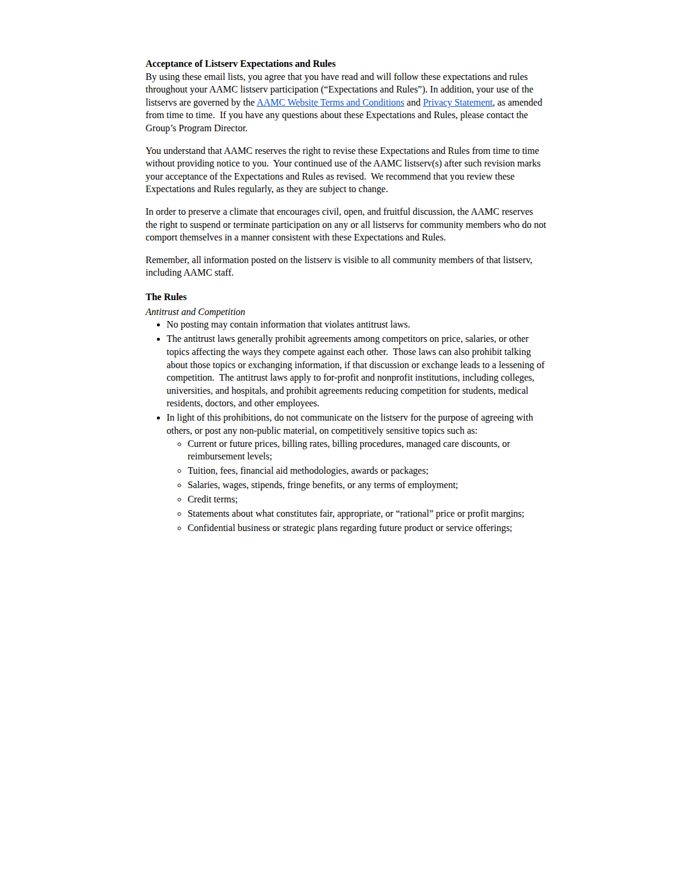Acceptance of Listserv Expectations and Rules
By using these email lists, you agree that you have read and will follow these expectations and rules throughout your AAMC listserv participation (“Expectations and Rules”). In addition, your use of the listservs are governed by the AAMC Website Terms and Conditions and Privacy Statement, as amended from time to time. If you have any questions about these Expectations and Rules, please contact the Group’s Program Director.
You understand that AAMC reserves the right to revise these Expectations and Rules from time to time without providing notice to you. Your continued use of the AAMC listserv(s) after such revision marks your acceptance of the Expectations and Rules as revised. We recommend that you review these Expectations and Rules regularly, as they are subject to change.
In order to preserve a climate that encourages civil, open, and fruitful discussion, the AAMC reserves the right to suspend or terminate participation on any or all listservs for community members who do not comport themselves in a manner consistent with these Expectations and Rules.
Remember, all information posted on the listserv is visible to all community members of that listserv, including AAMC staff.
The Rules
Antitrust and Competition
No posting may contain information that violates antitrust laws.
The antitrust laws generally prohibit agreements among competitors on price, salaries, or other topics affecting the ways they compete against each other. Those laws can also prohibit talking about those topics or exchanging information, if that discussion or exchange leads to a lessening of competition. The antitrust laws apply to for-profit and nonprofit institutions, including colleges, universities, and hospitals, and prohibit agreements reducing competition for students, medical residents, doctors, and other employees.
In light of this prohibitions, do not communicate on the listserv for the purpose of agreeing with others, or post any non-public material, on competitively sensitive topics such as:
Current or future prices, billing rates, billing procedures, managed care discounts, or reimbursement levels;
Tuition, fees, financial aid methodologies, awards or packages;
Salaries, wages, stipends, fringe benefits, or any terms of employment;
Credit terms;
Statements about what constitutes fair, appropriate, or “rational” price or profit margins;
Confidential business or strategic plans regarding future product or service offerings;